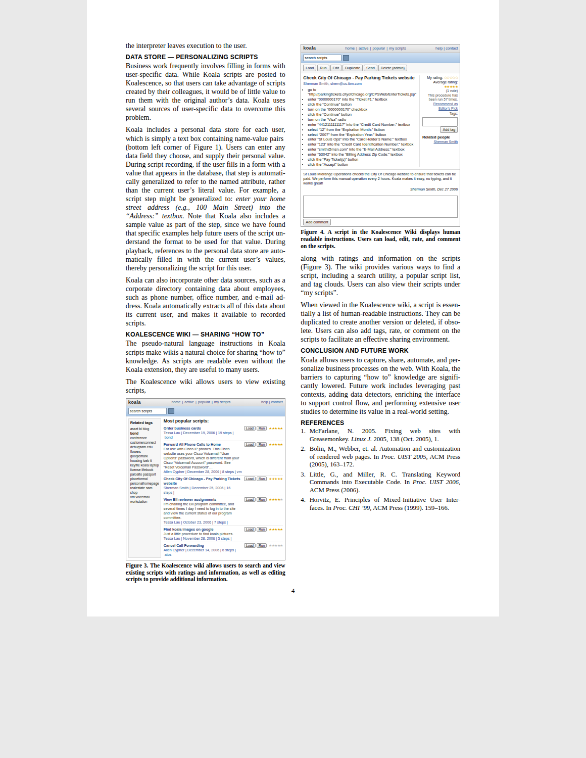the interpreter leaves execution to the user.
Data Store — Personalizing Scripts
Business work frequently involves filling in forms with user-specific data. While Koala scripts are posted to Koalescence, so that users can take advantage of scripts created by their colleagues, it would be of little value to run them with the original author’s data. Koala uses several sources of user-specific data to overcome this problem.
Koala includes a personal data store for each user, which is simply a text box containing name-value pairs (bottom left corner of Figure 1). Users can enter any data field they choose, and supply their personal value. During script recording, if the user fills in a form with a value that appears in the database, that step is automatically generalized to refer to the named attribute, rather than the current user’s literal value. For example, a script step might be generalized to: enter your home street address (e.g., 100 Main Street) into the “Address:” textbox. Note that Koala also includes a sample value as part of the step, since we have found that specific examples help future users of the script understand the format to be used for that value. During playback, references to the personal data store are automatically filled in with the current user’s values, thereby personalizing the script for this user.
Koala can also incorporate other data sources, such as a corporate directory containing data about employees, such as phone number, office number, and e-mail address. Koala automatically extracts all of this data about its current user, and makes it available to recorded scripts.
Koalescence Wiki — Sharing “How To”
The pseudo-natural language instructions in Koala scripts make wikis a natural choice for sharing “how to” knowledge. As scripts are readable even without the Koala extension, they are useful to many users.
The Koalescence wiki allows users to view existing scripts,
koala
home|active|popular|my scripts
help | contact
Related tags
asset bi blog
bond
conference
customerconnect
debugsam.edu
flowers googlemark
housing iceb it
keyfile koala laptop
license lifebook
paloalto passport
placeformal
personalhomepage
realestate sam shop
vm voicemail
workstation
Most popular scripts:
Order business cards
Tessa Lau | December 19, 2006 | 19 steps | bond
Load Run
★★★★★
Forward All Phone Calls to Home
For use with Cisco IP phones. This Cisco website uses your Cisco Voicemail “User Options” password, which is different from your Cisco “Voicemail Account” password. See “Reset Voicemail Password”…
Allen Cypher | December 28, 2006 | 8 steps | vm
Load Run
★★★★★
Check City Of Chicago - Pay Parking Tickets website
Sherman Smith | December 25, 2006 | 16 steps |
Load Run
★★★★★
View BII reviewer assignments
I’m chairing the BII program committee, and several times I day I need to log in to the site and view the current status of our program committee.
Tessa Lau | October 23, 2006 | 7 steps |
Load Run
★★★★★
Find koala images on google
Just a little procedure to find koala pictures.
Tessa Lau | November 28, 2006 | 5 steps |
Load Run
★★★★★
Cancel Call Forwarding
Allen Cypher | December 14, 2006 | 6 steps | atos
Load Run
★★★★★
Figure 3. The Koalescence wiki allows users to search and view existing scripts with ratings and information, as well as editing scripts to provide additional information.
koala
home|active|popular|my scripts
help | contact
Load Run Edit Duplicate Send Delete (admin)
Check City Of Chicago - Pay Parking Tickets website
Sherman Smith, shern@us.ibm.com
go to “http://parkingtickets.cityofchicago.org/CPSWeb/EnterTickets.jsp”
enter “0000000170” into the “Ticket #1:” textbox
click the “Continue” button
turn on the “0000000170” checkbox
click the “Continue” button
turn on the “Visa” radio
enter “4412111111117” into the “Credit Card Number:” textbox
select “12” from the “Expiration Month:” listbox
select “2007” from the “Expiration Year:” listbox
enter “St Louis Ops” into the “Card Holder’s Name:” textbox
enter “123” into the “Credit Card Identification Number:” textbox
enter “smith@msn.com” into the “E-Mail Address:” textbox
enter “63042” into the “Billing Address Zip Code:” textbox
click the “Pay Ticket(s)” button
click the “Accept” button
My rating: ☆☆☆☆☆
Average rating: ★★★★★
(1 vote)
This procedure has been run 57 times.
Recommend as Editor’s Pick
Tags:
Add tag
Related people
Sherman Smith
St Louis Midrange Operations checks the City Of Chicago website to ensure that tickets can be paid. We perform this manual operation every 2 hours. Koala makes it easy, no typing, and it works great!
Sherman Smith, Dec 27 2006
Add comment
Figure 4. A script in the Koalescence Wiki displays human readable instructions. Users can load, edit, rate, and comment on the scripts.
along with ratings and information on the scripts (Figure 3). The wiki provides various ways to find a script, including a search utility, a popular script list, and tag clouds. Users can also view their scripts under “my scripts”.
When viewed in the Koalescence wiki, a script is essentially a list of human-readable instructions. They can be duplicated to create another version or deleted, if obsolete. Users can also add tags, rate, or comment on the scripts to facilitate an effective sharing environment.
Conclusion and Future Work
Koala allows users to capture, share, automate, and personalize business processes on the web. With Koala, the barriers to capturing “how to” knowledge are significantly lowered. Future work includes leveraging past contexts, adding data detectors, enriching the interface to support control flow, and performing extensive user studies to determine its value in a real-world setting.
References
McFarlane, N. 2005. Fixing web sites with Greasemonkey. Linux J. 2005, 138 (Oct. 2005), 1.
Bolin, M., Webber, et. al. Automation and customization of rendered web pages. In Proc. UIST 2005, ACM Press (2005), 163–172.
Little, G., and Miller, R. C. Translating Keyword Commands into Executable Code. In Proc. UIST 2006, ACM Press (2006).
Horvitz, E. Principles of Mixed-Initiative User Inter-faces. In Proc. CHI ’99, ACM Press (1999). 159–166.
4